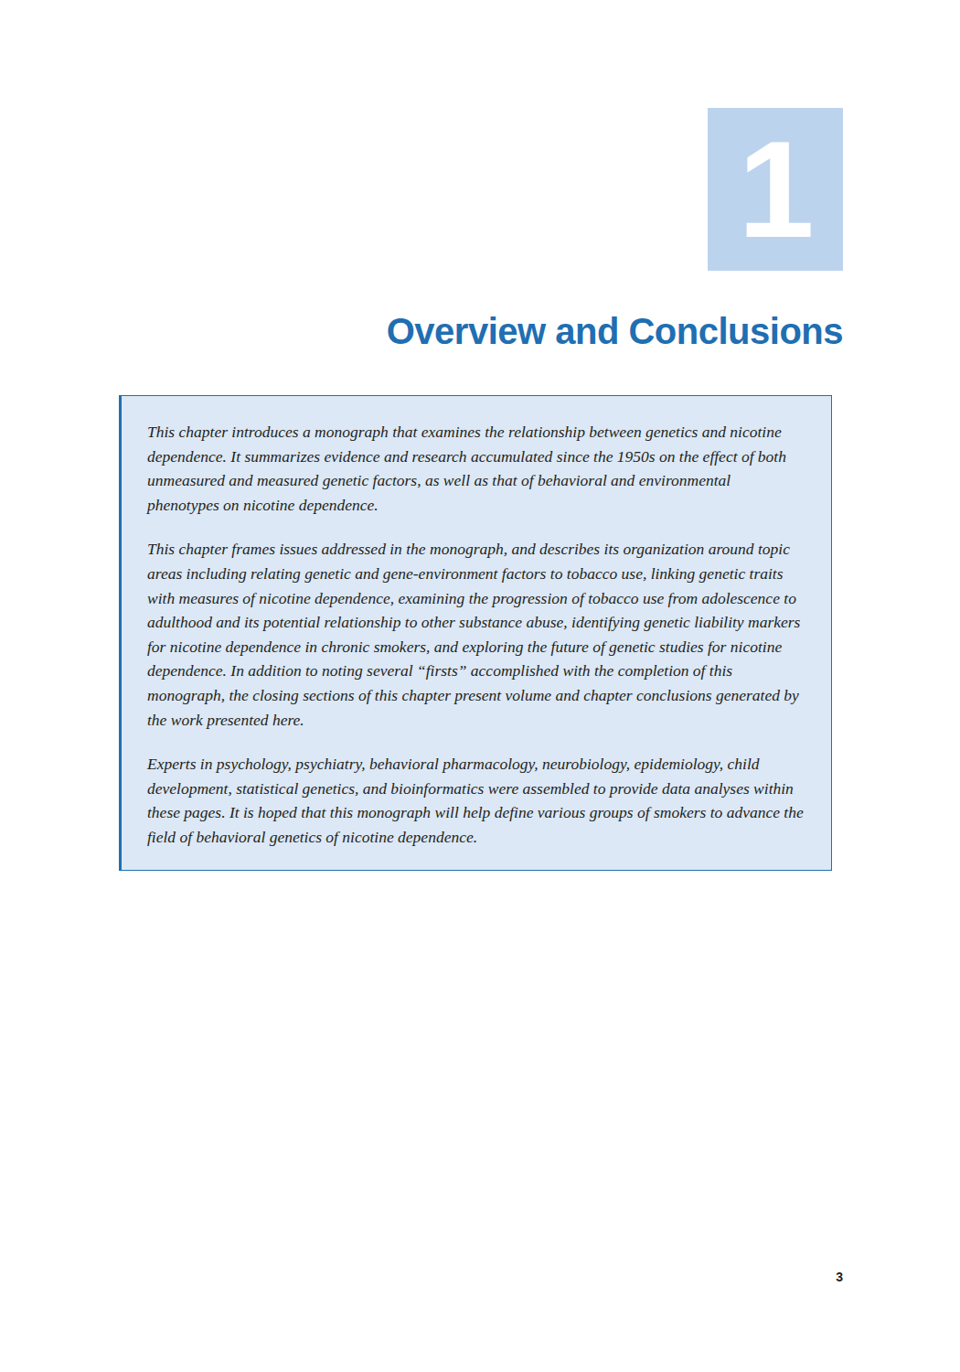1
Overview and Conclusions
This chapter introduces a monograph that examines the relationship between genetics and nicotine dependence. It summarizes evidence and research accumulated since the 1950s on the effect of both unmeasured and measured genetic factors, as well as that of behavioral and environmental phenotypes on nicotine dependence.
This chapter frames issues addressed in the monograph, and describes its organization around topic areas including relating genetic and gene-environment factors to tobacco use, linking genetic traits with measures of nicotine dependence, examining the progression of tobacco use from adolescence to adulthood and its potential relationship to other substance abuse, identifying genetic liability markers for nicotine dependence in chronic smokers, and exploring the future of genetic studies for nicotine dependence. In addition to noting several “firsts” accomplished with the completion of this monograph, the closing sections of this chapter present volume and chapter conclusions generated by the work presented here.
Experts in psychology, psychiatry, behavioral pharmacology, neurobiology, epidemiology, child development, statistical genetics, and bioinformatics were assembled to provide data analyses within these pages. It is hoped that this monograph will help define various groups of smokers to advance the field of behavioral genetics of nicotine dependence.
3